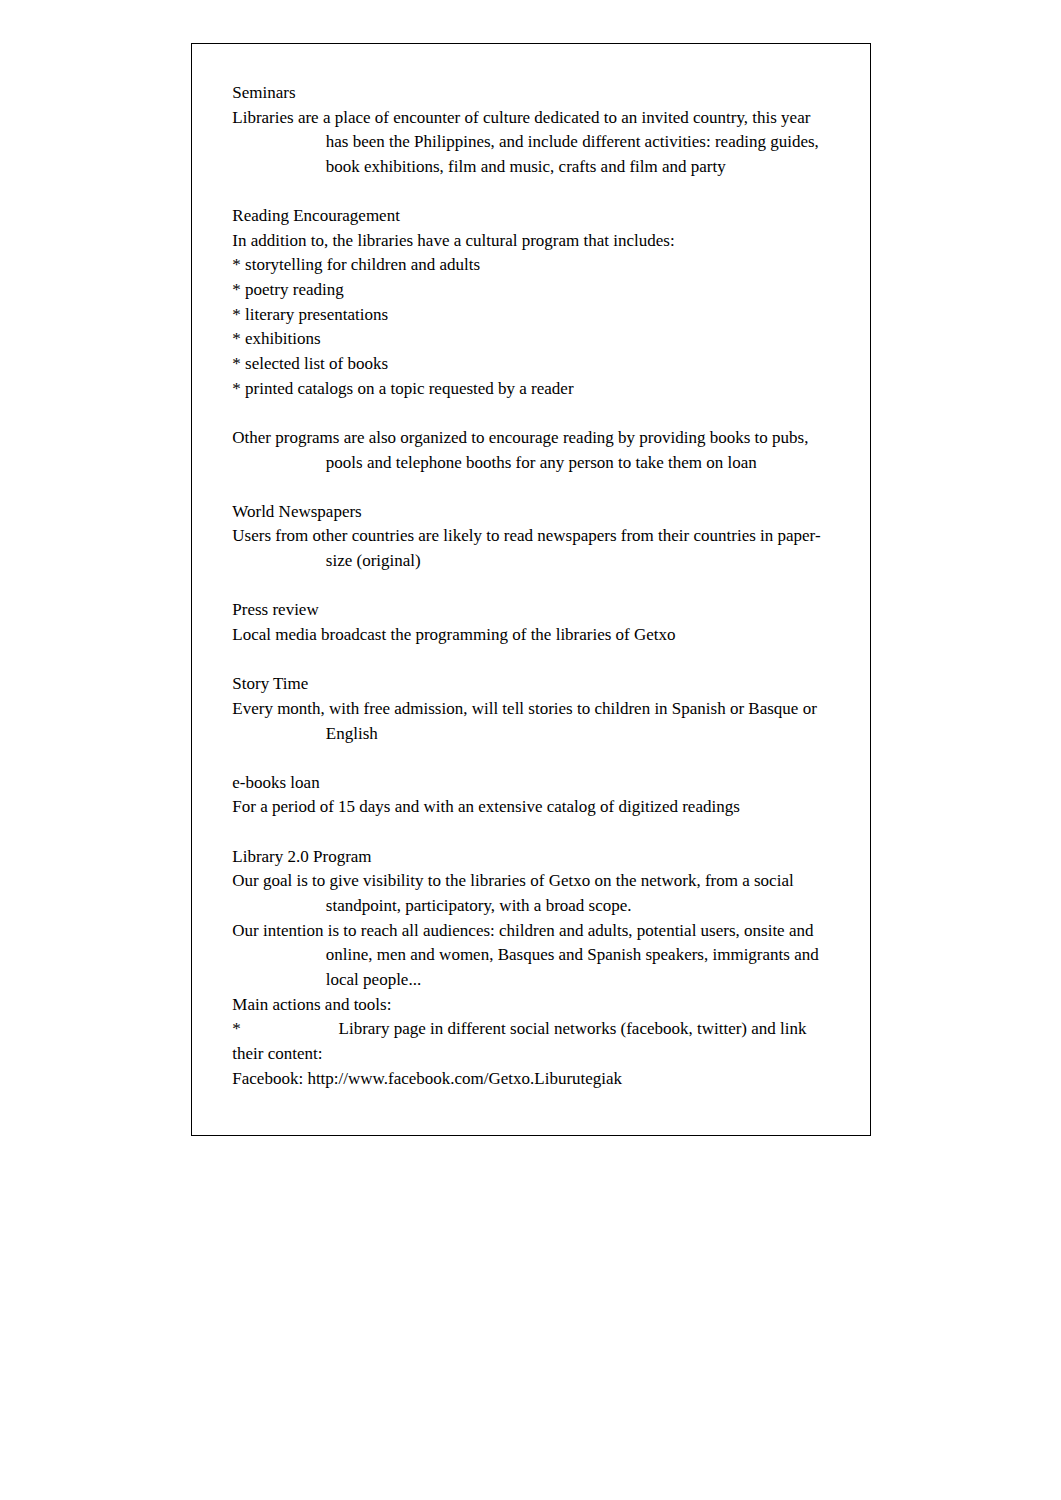Seminars
Libraries are a place of encounter of culture dedicated to an invited country, this year has been the Philippines, and include different activities: reading guides, book exhibitions, film and music, crafts and film and party
Reading Encouragement
In addition to, the libraries have a cultural program that includes:
storytelling for children and adults
poetry reading
literary presentations
exhibitions
selected list of books
printed catalogs on a topic requested by a reader
Other programs are also organized to encourage reading by providing books to pubs, pools and telephone booths for any person to take them on loan
World Newspapers
Users from other countries are likely to read newspapers from their countries in paper-size (original)
Press review
Local media broadcast the programming of the libraries of Getxo
Story Time
Every month, with free admission, will tell stories to children in Spanish or Basque or English
e-books loan
For a period of 15 days and with an extensive catalog of digitized readings
Library 2.0 Program
Our goal is to give visibility to the libraries of Getxo on the network, from a social standpoint, participatory, with a broad scope.
Our intention is to reach all audiences: children and adults, potential users, onsite and online, men and women, Basques and Spanish speakers, immigrants and local people...
Main actions and tools:
Library page in different social networks (facebook, twitter) and link their content:
Facebook: http://www.facebook.com/Getxo.Liburutegiak